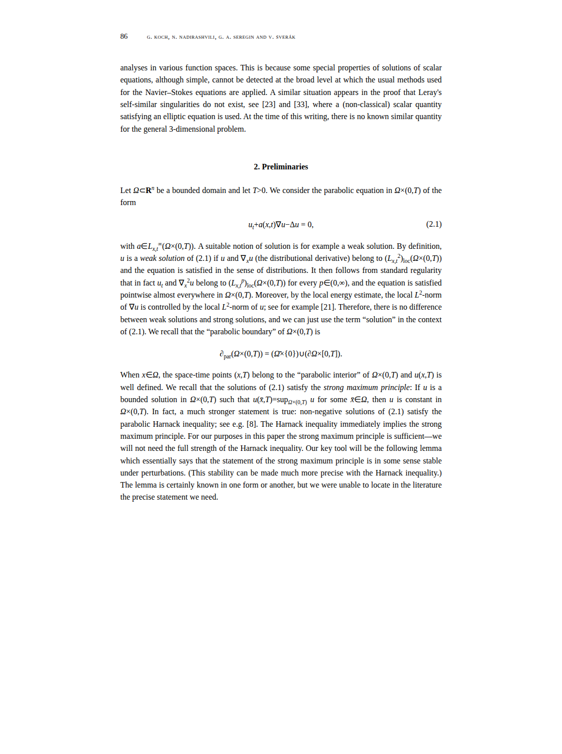86 G. Koch, N. Nadirashvili, G. A. Seregin and V. Šverák
analyses in various function spaces. This is because some special properties of solutions of scalar equations, although simple, cannot be detected at the broad level at which the usual methods used for the Navier–Stokes equations are applied. A similar situation appears in the proof that Leray's self-similar singularities do not exist, see [23] and [33], where a (non-classical) scalar quantity satisfying an elliptic equation is used. At the time of this writing, there is no known similar quantity for the general 3-dimensional problem.
2. Preliminaries
Let Ω⊂Rn be a bounded domain and let T>0. We consider the parabolic equation in Ω×(0,T) of the form
ut+a(x,t)∇u−Δu = 0, (2.1)
with a∈Lx,t∞(Ω×(0,T)). A suitable notion of solution is for example a weak solution. By definition, u is a weak solution of (2.1) if u and ∇xu (the distributional derivative) belong to (Lx,t2)loc(Ω×(0,T)) and the equation is satisfied in the sense of distributions. It then follows from standard regularity that in fact ut and ∇x2u belong to (Lx,tp)loc(Ω×(0,T)) for every p∈(0,∞), and the equation is satisfied pointwise almost everywhere in Ω×(0,T). Moreover, by the local energy estimate, the local L2-norm of ∇u is controlled by the local L2-norm of u; see for example [21]. Therefore, there is no difference between weak solutions and strong solutions, and we can just use the term “solution” in the context of (2.1). We recall that the “parabolic boundary” of Ω×(0,T) is
∂par(Ω×(0,T)) = (Ω̄×{0})∪(∂Ω×[0,T]).
When x∈Ω, the space-time points (x,T) belong to the “parabolic interior” of Ω×(0,T) and u(x,T) is well defined. We recall that the solutions of (2.1) satisfy the strong maximum principle: If u is a bounded solution in Ω×(0,T) such that u(x̄,T)=supΩ×(0,T) u for some x̄∈Ω, then u is constant in Ω×(0,T). In fact, a much stronger statement is true: non-negative solutions of (2.1) satisfy the parabolic Harnack inequality; see e.g. [8]. The Harnack inequality immediately implies the strong maximum principle. For our purposes in this paper the strong maximum principle is sufficient—we will not need the full strength of the Harnack inequality. Our key tool will be the following lemma which essentially says that the statement of the strong maximum principle is in some sense stable under perturbations. (This stability can be made much more precise with the Harnack inequality.) The lemma is certainly known in one form or another, but we were unable to locate in the literature the precise statement we need.